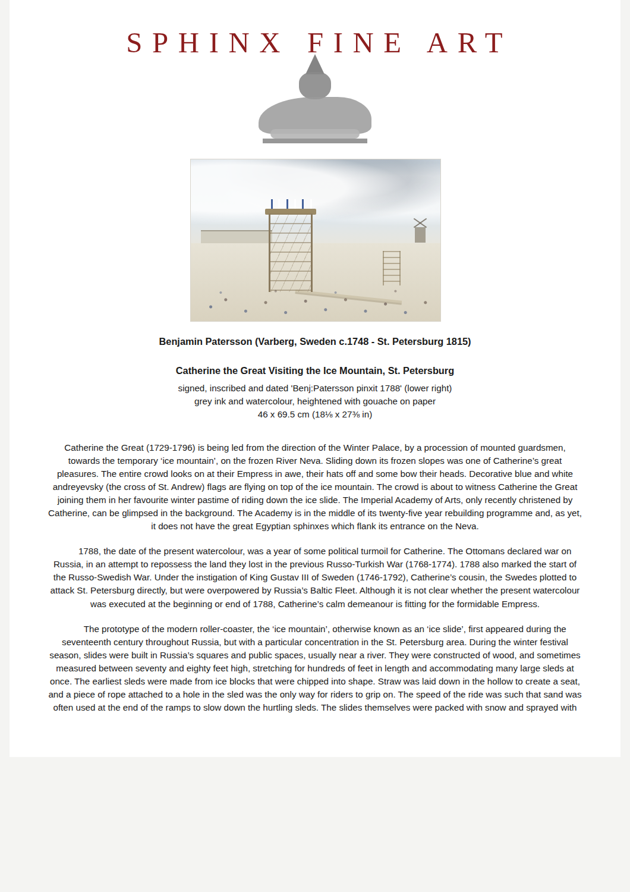SPHINX FINE ART
Benjamin Patersson (Varberg, Sweden c.1748 - St. Petersburg 1815)
Catherine the Great Visiting the Ice Mountain, St. Petersburg
signed, inscribed and dated 'Benj:Patersson pinxit 1788' (lower right) grey ink and watercolour, heightened with gouache on paper 46 x 69.5 cm (18⅛ x 27⅜ in)
Catherine the Great (1729-1796) is being led from the direction of the Winter Palace, by a procession of mounted guardsmen, towards the temporary ‘ice mountain’, on the frozen River Neva. Sliding down its frozen slopes was one of Catherine’s great pleasures. The entire crowd looks on at their Empress in awe, their hats off and some bow their heads. Decorative blue and white andreyevsky (the cross of St. Andrew) flags are flying on top of the ice mountain. The crowd is about to witness Catherine the Great joining them in her favourite winter pastime of riding down the ice slide. The Imperial Academy of Arts, only recently christened by Catherine, can be glimpsed in the background. The Academy is in the middle of its twenty-five year rebuilding programme and, as yet, it does not have the great Egyptian sphinxes which flank its entrance on the Neva.
1788, the date of the present watercolour, was a year of some political turmoil for Catherine. The Ottomans declared war on Russia, in an attempt to repossess the land they lost in the previous Russo-Turkish War (1768-1774). 1788 also marked the start of the Russo-Swedish War. Under the instigation of King Gustav III of Sweden (1746-1792), Catherine’s cousin, the Swedes plotted to attack St. Petersburg directly, but were overpowered by Russia’s Baltic Fleet. Although it is not clear whether the present watercolour was executed at the beginning or end of 1788, Catherine’s calm demeanour is fitting for the formidable Empress.
The prototype of the modern roller-coaster, the ‘ice mountain’, otherwise known as an ‘ice slide’, first appeared during the seventeenth century throughout Russia, but with a particular concentration in the St. Petersburg area. During the winter festival season, slides were built in Russia’s squares and public spaces, usually near a river. They were constructed of wood, and sometimes measured between seventy and eighty feet high, stretching for hundreds of feet in length and accommodating many large sleds at once. The earliest sleds were made from ice blocks that were chipped into shape. Straw was laid down in the hollow to create a seat, and a piece of rope attached to a hole in the sled was the only way for riders to grip on. The speed of the ride was such that sand was often used at the end of the ramps to slow down the hurtling sleds. The slides themselves were packed with snow and sprayed with